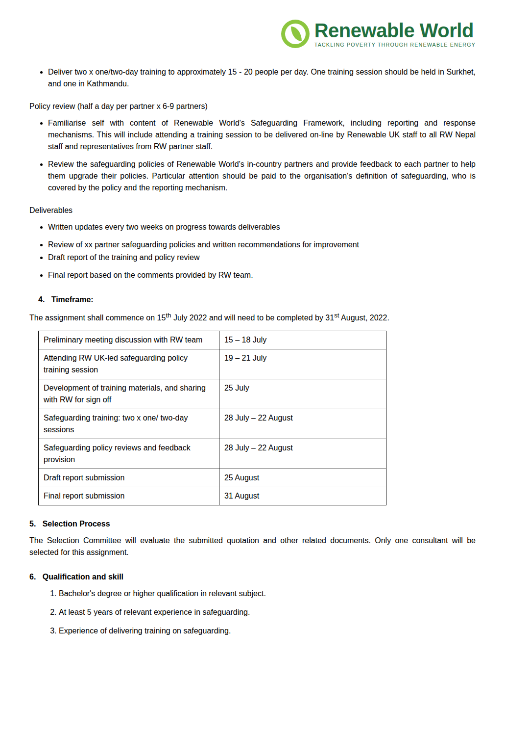Renewable World
TACKLING POVERTY THROUGH RENEWABLE ENERGY
Deliver two x one/two-day training to approximately 15 - 20 people per day. One training session should be held in Surkhet, and one in Kathmandu.
Policy review (half a day per partner x 6-9 partners)
Familiarise self with content of Renewable World's Safeguarding Framework, including reporting and response mechanisms. This will include attending a training session to be delivered on-line by Renewable UK staff to all RW Nepal staff and representatives from RW partner staff.
Review the safeguarding policies of Renewable World's in-country partners and provide feedback to each partner to help them upgrade their policies. Particular attention should be paid to the organisation's definition of safeguarding, who is covered by the policy and the reporting mechanism.
Deliverables
Written updates every two weeks on progress towards deliverables
Review of xx partner safeguarding policies and written recommendations for improvement
Draft report of the training and policy review
Final report based on the comments provided by RW team.
4. Timeframe:
The assignment shall commence on 15th July 2022 and will need to be completed by 31st August, 2022.
| Preliminary meeting discussion with RW team | 15 – 18 July |
| Attending RW UK-led safeguarding policy training session | 19 – 21 July |
| Development of training materials, and sharing with RW for sign off | 25 July |
| Safeguarding training: two x one/ two-day sessions | 28 July – 22 August |
| Safeguarding policy reviews and feedback provision | 28 July – 22 August |
| Draft report submission | 25 August |
| Final report submission | 31 August |
5. Selection Process
The Selection Committee will evaluate the submitted quotation and other related documents. Only one consultant will be selected for this assignment.
6. Qualification and skill
Bachelor's degree or higher qualification in relevant subject.
At least 5 years of relevant experience in safeguarding.
Experience of delivering training on safeguarding.